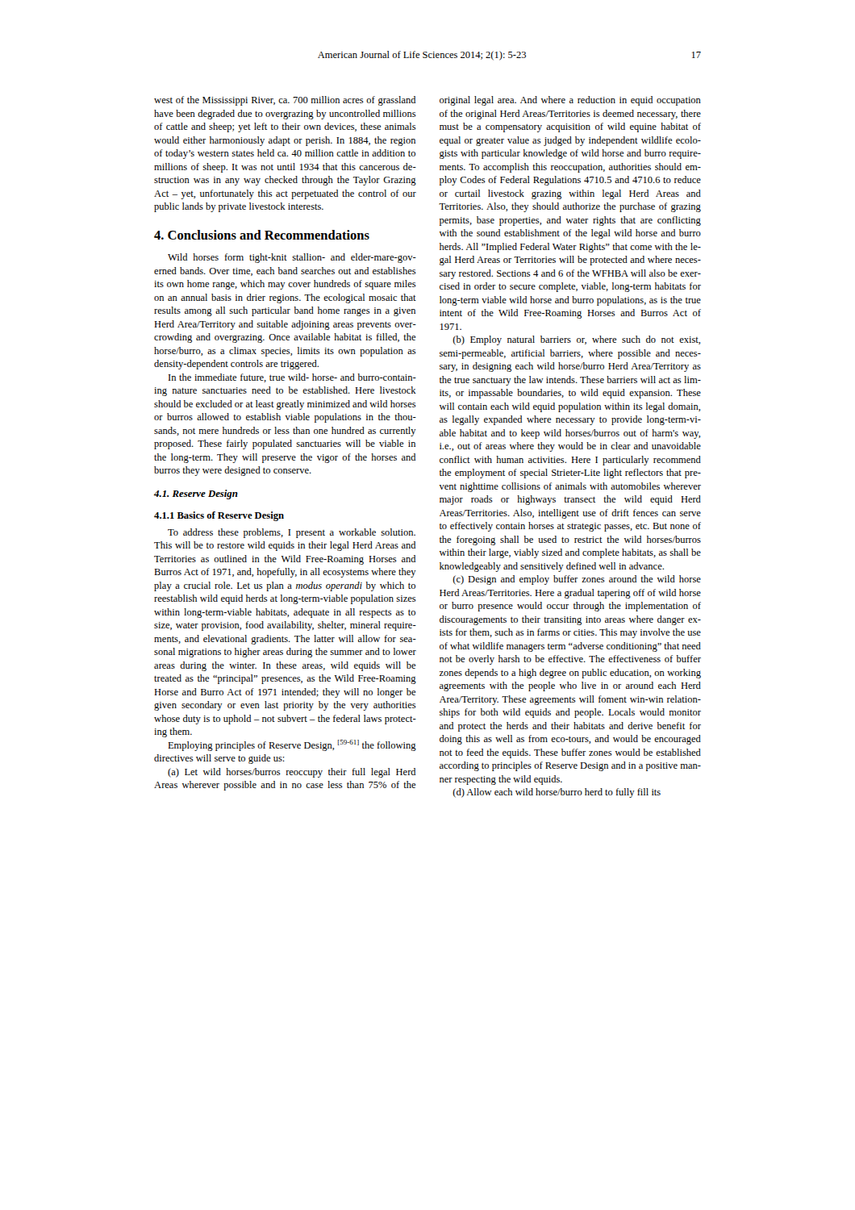American Journal of Life Sciences 2014; 2(1): 5-23
17
west of the Mississippi River, ca. 700 million acres of grassland have been degraded due to overgrazing by uncontrolled millions of cattle and sheep; yet left to their own devices, these animals would either harmoniously adapt or perish. In 1884, the region of today’s western states held ca. 40 million cattle in addition to millions of sheep. It was not until 1934 that this cancerous destruction was in any way checked through the Taylor Grazing Act – yet, unfortunately this act perpetuated the control of our public lands by private livestock interests.
4. Conclusions and Recommendations
Wild horses form tight-knit stallion- and elder-mare-governed bands. Over time, each band searches out and establishes its own home range, which may cover hundreds of square miles on an annual basis in drier regions. The ecological mosaic that results among all such particular band home ranges in a given Herd Area/Territory and suitable adjoining areas prevents overcrowding and overgrazing. Once available habitat is filled, the horse/burro, as a climax species, limits its own population as density-dependent controls are triggered.
In the immediate future, true wild- horse- and burro-containing nature sanctuaries need to be established. Here livestock should be excluded or at least greatly minimized and wild horses or burros allowed to establish viable populations in the thousands, not mere hundreds or less than one hundred as currently proposed. These fairly populated sanctuaries will be viable in the long-term. They will preserve the vigor of the horses and burros they were designed to conserve.
4.1. Reserve Design
4.1.1 Basics of Reserve Design
To address these problems, I present a workable solution. This will be to restore wild equids in their legal Herd Areas and Territories as outlined in the Wild Free-Roaming Horses and Burros Act of 1971, and, hopefully, in all ecosystems where they play a crucial role. Let us plan a modus operandi by which to reestablish wild equid herds at long-term-viable population sizes within long-term-viable habitats, adequate in all respects as to size, water provision, food availability, shelter, mineral requirements, and elevational gradients. The latter will allow for seasonal migrations to higher areas during the summer and to lower areas during the winter. In these areas, wild equids will be treated as the “principal” presences, as the Wild Free-Roaming Horse and Burro Act of 1971 intended; they will no longer be given secondary or even last priority by the very authorities whose duty is to uphold – not subvert – the federal laws protecting them.
Employing principles of Reserve Design, [59-61] the following directives will serve to guide us:
(a) Let wild horses/burros reoccupy their full legal Herd Areas wherever possible and in no case less than 75% of the original legal area. And where a reduction in equid occupation of the original Herd Areas/Territories is deemed necessary, there must be a compensatory acquisition of wild equine habitat of equal or greater value as judged by independent wildlife ecologists with particular knowledge of wild horse and burro requirements. To accomplish this reoccupation, authorities should employ Codes of Federal Regulations 4710.5 and 4710.6 to reduce or curtail livestock grazing within legal Herd Areas and Territories. Also, they should authorize the purchase of grazing permits, base properties, and water rights that are conflicting with the sound establishment of the legal wild horse and burro herds. All ”Implied Federal Water Rights” that come with the legal Herd Areas or Territories will be protected and where necessary restored. Sections 4 and 6 of the WFHBA will also be exercised in order to secure complete, viable, long-term habitats for long-term viable wild horse and burro populations, as is the true intent of the Wild Free-Roaming Horses and Burros Act of 1971.
(b) Employ natural barriers or, where such do not exist, semi-permeable, artificial barriers, where possible and necessary, in designing each wild horse/burro Herd Area/Territory as the true sanctuary the law intends. These barriers will act as limits, or impassable boundaries, to wild equid expansion. These will contain each wild equid population within its legal domain, as legally expanded where necessary to provide long-term-viable habitat and to keep wild horses/burros out of harm's way, i.e., out of areas where they would be in clear and unavoidable conflict with human activities. Here I particularly recommend the employment of special Strieter-Lite light reflectors that prevent nighttime collisions of animals with automobiles wherever major roads or highways transect the wild equid Herd Areas/Territories. Also, intelligent use of drift fences can serve to effectively contain horses at strategic passes, etc. But none of the foregoing shall be used to restrict the wild horses/burros within their large, viably sized and complete habitats, as shall be knowledgeably and sensitively defined well in advance.
(c) Design and employ buffer zones around the wild horse Herd Areas/Territories. Here a gradual tapering off of wild horse or burro presence would occur through the implementation of discouragements to their transiting into areas where danger exists for them, such as in farms or cities. This may involve the use of what wildlife managers term “adverse conditioning” that need not be overly harsh to be effective. The effectiveness of buffer zones depends to a high degree on public education, on working agreements with the people who live in or around each Herd Area/Territory. These agreements will foment win-win relationships for both wild equids and people. Locals would monitor and protect the herds and their habitats and derive benefit for doing this as well as from eco-tours, and would be encouraged not to feed the equids. These buffer zones would be established according to principles of Reserve Design and in a positive manner respecting the wild equids.
(d) Allow each wild horse/burro herd to fully fill its